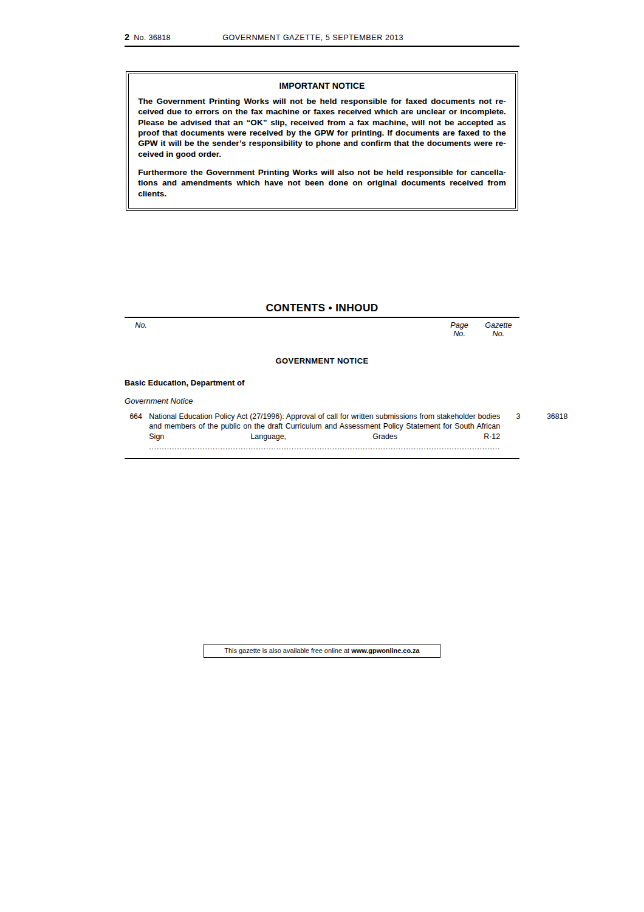2 No. 36818 GOVERNMENT GAZETTE, 5 SEPTEMBER 2013
IMPORTANT NOTICE
The Government Printing Works will not be held responsible for faxed documents not received due to errors on the fax machine or faxes received which are unclear or incomplete. Please be advised that an “OK” slip, received from a fax machine, will not be accepted as proof that documents were received by the GPW for printing. If documents are faxed to the GPW it will be the sender’s responsibility to phone and confirm that the documents were received in good order.
Furthermore the Government Printing Works will also not be held responsible for cancellations and amendments which have not been done on original documents received from clients.
CONTENTS • INHOUD
No.
Page
No.
Gazette
No.
GOVERNMENT NOTICE
Basic Education, Department of
Government Notice
664
National Education Policy Act (27/1996): Approval of call for written submissions from stakeholder bodies and members of the public on the draft Curriculum and Assessment Policy Statement for South African Sign Language, Grades R-12 ..........................................................................................................................................
3
36818
This gazette is also available free online at www.gpwonline.co.za